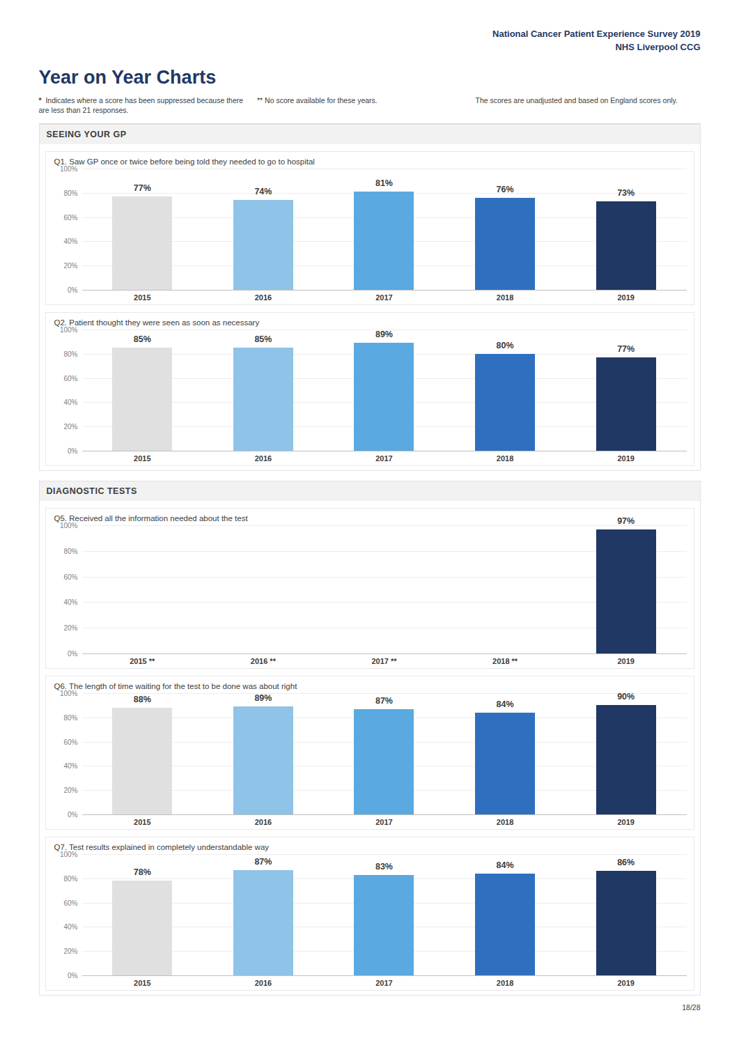National Cancer Patient Experience Survey 2019
NHS Liverpool CCG
Year on Year Charts
* Indicates where a score has been suppressed because there are less than 21 responses.
** No score available for these years.
The scores are unadjusted and based on England scores only.
SEEING YOUR GP
Q1. Saw GP once or twice before being told they needed to go to hospital
100%
80%
60%
40%
20%
0%
77%
74%
81%
76%
73%
2015
2016
2017
2018
2019
Q2. Patient thought they were seen as soon as necessary
100%
80%
60%
40%
20%
0%
85%
85%
89%
80%
77%
2015
2016
2017
2018
2019
DIAGNOSTIC TESTS
Q5. Received all the information needed about the test
100%
80%
60%
40%
20%
0%
97%
2015 **
2016 **
2017 **
2018 **
2019
Q6. The length of time waiting for the test to be done was about right
100%
80%
60%
40%
20%
0%
88%
89%
87%
84%
90%
2015
2016
2017
2018
2019
Q7. Test results explained in completely understandable way
100%
80%
60%
40%
20%
0%
78%
87%
83%
84%
86%
2015
2016
2017
2018
2019
18/28